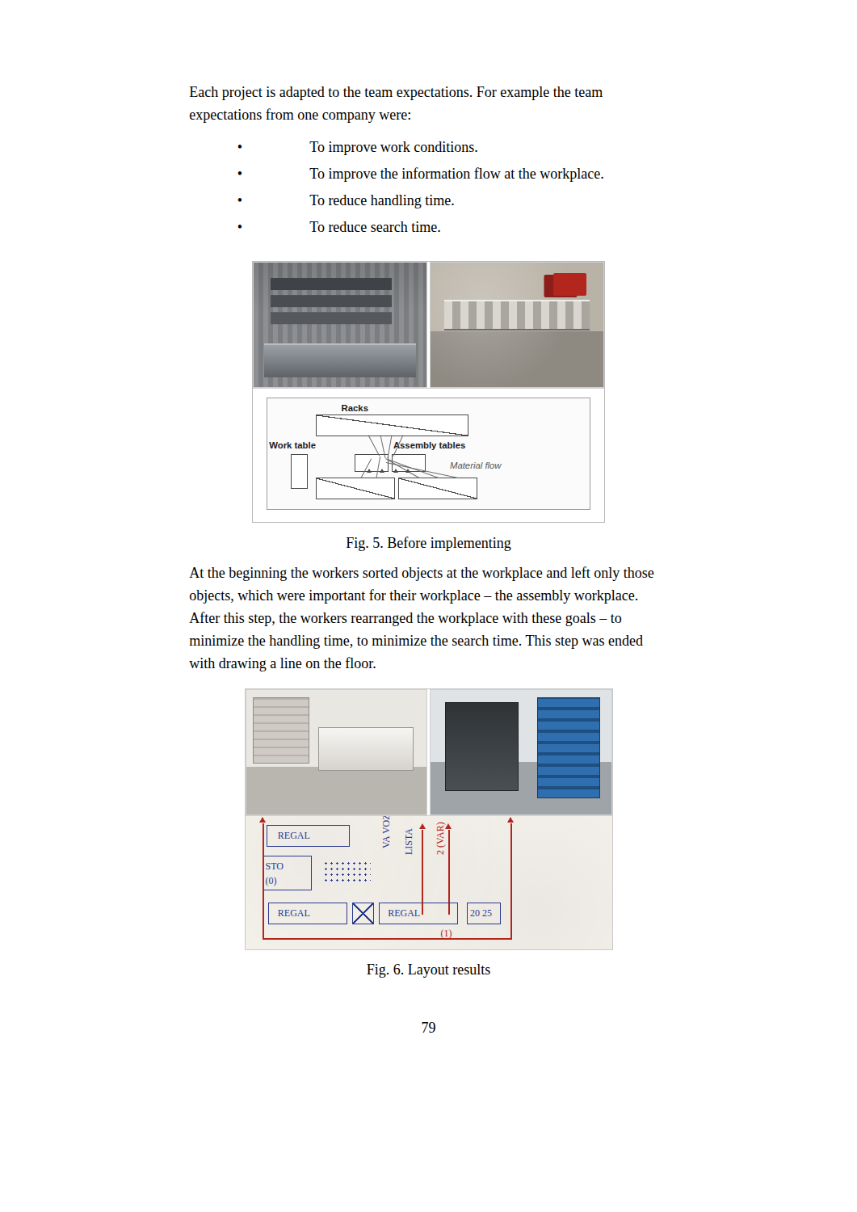Each project is adapted to the team expectations. For example the team expectations from one company were:
To improve work conditions.
To improve the information flow at the workplace.
To reduce handling time.
To reduce search time.
Racks
Work table
Assembly tables
Material flow
Fig. 5. Before implementing
At the beginning the workers sorted objects at the workplace and left only those objects, which were important for their workplace – the assembly workplace. After this step, the workers rearranged the workplace with these goals – to minimize the handling time, to minimize the search time. This step was ended with drawing a line on the floor.
REGAL
STO
(0)
VA VOZIK
LISTA
2 (VAR)
REGAL
REGAL
20 25
(1)
Fig. 6. Layout results
79